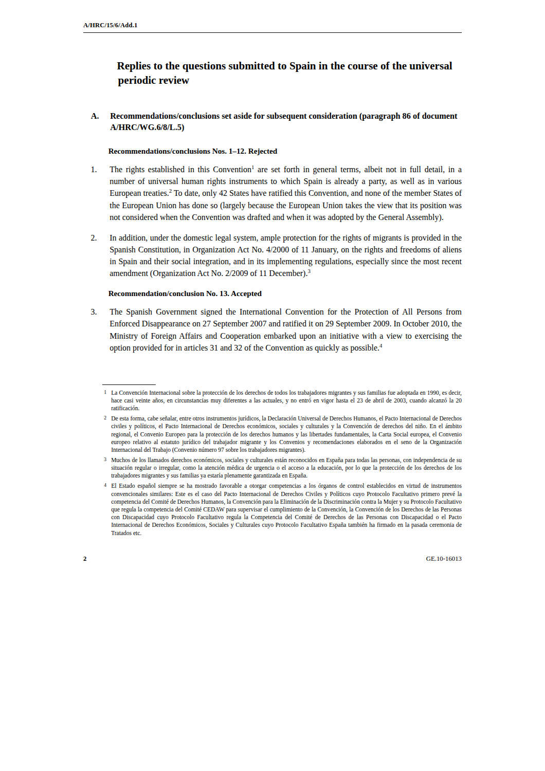A/HRC/15/6/Add.1
Replies to the questions submitted to Spain in the course of the universal periodic review
A. Recommendations/conclusions set aside for subsequent consideration (paragraph 86 of document A/HRC/WG.6/8/L.5)
Recommendations/conclusions Nos. 1–12. Rejected
1. The rights established in this Convention1 are set forth in general terms, albeit not in full detail, in a number of universal human rights instruments to which Spain is already a party, as well as in various European treaties.2 To date, only 42 States have ratified this Convention, and none of the member States of the European Union has done so (largely because the European Union takes the view that its position was not considered when the Convention was drafted and when it was adopted by the General Assembly).
2. In addition, under the domestic legal system, ample protection for the rights of migrants is provided in the Spanish Constitution, in Organization Act No. 4/2000 of 11 January, on the rights and freedoms of aliens in Spain and their social integration, and in its implementing regulations, especially since the most recent amendment (Organization Act No. 2/2009 of 11 December).3
Recommendation/conclusion No. 13. Accepted
3. The Spanish Government signed the International Convention for the Protection of All Persons from Enforced Disappearance on 27 September 2007 and ratified it on 29 September 2009. In October 2010, the Ministry of Foreign Affairs and Cooperation embarked upon an initiative with a view to exercising the option provided for in articles 31 and 32 of the Convention as quickly as possible.4
1 La Convención Internacional sobre la protección de los derechos de todos los trabajadores migrantes y sus familias fue adoptada en 1990, es decir, hace casi veinte años, en circunstancias muy diferentes a las actuales, y no entró en vigor hasta el 23 de abril de 2003, cuando alcanzó la 20 ratificación.
2 De esta forma, cabe señalar, entre otros instrumentos jurídicos, la Declaración Universal de Derechos Humanos, el Pacto Internacional de Derechos civiles y políticos, el Pacto Internacional de Derechos económicos, sociales y culturales y la Convención de derechos del niño. En el ámbito regional, el Convenio Europeo para la protección de los derechos humanos y las libertades fundamentales, la Carta Social europea, el Convenio europeo relativo al estatuto jurídico del trabajador migrante y los Convenios y recomendaciones elaborados en el seno de la Organización Internacional del Trabajo (Convenio número 97 sobre los trabajadores migrantes).
3 Muchos de los llamados derechos económicos, sociales y culturales están reconocidos en España para todas las personas, con independencia de su situación regular o irregular, como la atención médica de urgencia o el acceso a la educación, por lo que la protección de los derechos de los trabajadores migrantes y sus familias ya estaría plenamente garantizada en España.
4 El Estado español siempre se ha mostrado favorable a otorgar competencias a los órganos de control establecidos en virtud de instrumentos convencionales similares: Este es el caso del Pacto Internacional de Derechos Civiles y Políticos cuyo Protocolo Facultativo primero prevé la competencia del Comité de Derechos Humanos, la Convención para la Eliminación de la Discriminación contra la Mujer y su Protocolo Facultativo que regula la competencia del Comité CEDAW para supervisar el cumplimiento de la Convención, la Convención de los Derechos de las Personas con Discapacidad cuyo Protocolo Facultativo regula la Competencia del Comité de Derechos de las Personas con Discapacidad o el Pacto Internacional de Derechos Económicos, Sociales y Culturales cuyo Protocolo Facultativo España también ha firmado en la pasada ceremonia de Tratados etc.
2 GE.10-16013